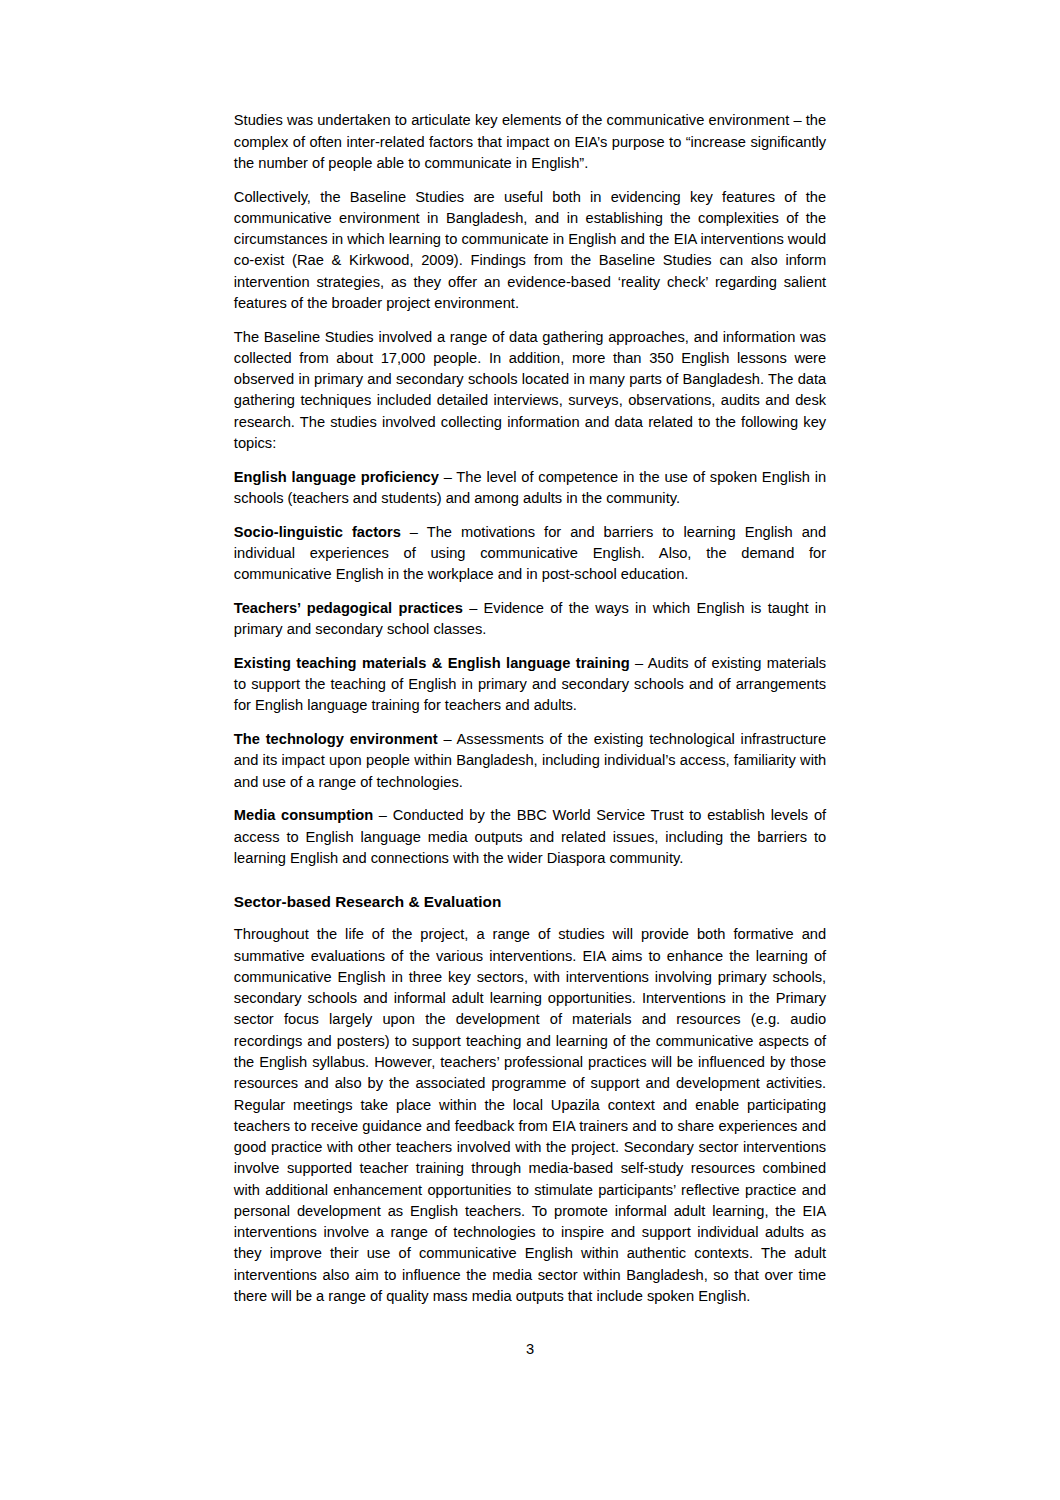Studies was undertaken to articulate key elements of the communicative environment – the complex of often inter-related factors that impact on EIA’s purpose to “increase significantly the number of people able to communicate in English”.
Collectively, the Baseline Studies are useful both in evidencing key features of the communicative environment in Bangladesh, and in establishing the complexities of the circumstances in which learning to communicate in English and the EIA interventions would co-exist (Rae & Kirkwood, 2009). Findings from the Baseline Studies can also inform intervention strategies, as they offer an evidence-based ‘reality check’ regarding salient features of the broader project environment.
The Baseline Studies involved a range of data gathering approaches, and information was collected from about 17,000 people. In addition, more than 350 English lessons were observed in primary and secondary schools located in many parts of Bangladesh. The data gathering techniques included detailed interviews, surveys, observations, audits and desk research. The studies involved collecting information and data related to the following key topics:
English language proficiency – The level of competence in the use of spoken English in schools (teachers and students) and among adults in the community.
Socio-linguistic factors – The motivations for and barriers to learning English and individual experiences of using communicative English. Also, the demand for communicative English in the workplace and in post-school education.
Teachers’ pedagogical practices – Evidence of the ways in which English is taught in primary and secondary school classes.
Existing teaching materials & English language training – Audits of existing materials to support the teaching of English in primary and secondary schools and of arrangements for English language training for teachers and adults.
The technology environment – Assessments of the existing technological infrastructure and its impact upon people within Bangladesh, including individual’s access, familiarity with and use of a range of technologies.
Media consumption – Conducted by the BBC World Service Trust to establish levels of access to English language media outputs and related issues, including the barriers to learning English and connections with the wider Diaspora community.
Sector-based Research & Evaluation
Throughout the life of the project, a range of studies will provide both formative and summative evaluations of the various interventions. EIA aims to enhance the learning of communicative English in three key sectors, with interventions involving primary schools, secondary schools and informal adult learning opportunities. Interventions in the Primary sector focus largely upon the development of materials and resources (e.g. audio recordings and posters) to support teaching and learning of the communicative aspects of the English syllabus. However, teachers’ professional practices will be influenced by those resources and also by the associated programme of support and development activities. Regular meetings take place within the local Upazila context and enable participating teachers to receive guidance and feedback from EIA trainers and to share experiences and good practice with other teachers involved with the project. Secondary sector interventions involve supported teacher training through media-based self-study resources combined with additional enhancement opportunities to stimulate participants’ reflective practice and personal development as English teachers. To promote informal adult learning, the EIA interventions involve a range of technologies to inspire and support individual adults as they improve their use of communicative English within authentic contexts. The adult interventions also aim to influence the media sector within Bangladesh, so that over time there will be a range of quality mass media outputs that include spoken English.
3